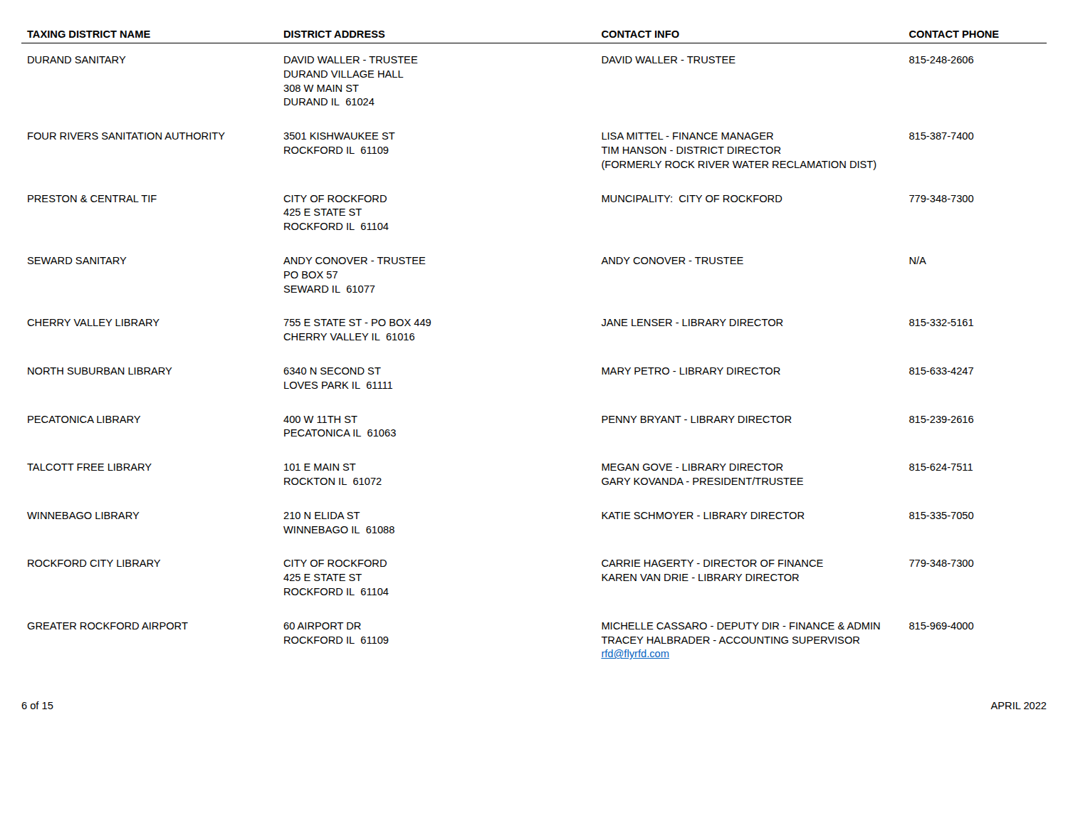| TAXING DISTRICT NAME | DISTRICT ADDRESS | CONTACT INFO | CONTACT PHONE |
| --- | --- | --- | --- |
| DURAND SANITARY | DAVID WALLER - TRUSTEE DURAND VILLAGE HALL 308 W MAIN ST DURAND IL 61024 | DAVID WALLER - TRUSTEE | 815-248-2606 |
| FOUR RIVERS SANITATION AUTHORITY | 3501 KISHWAUKEE ST ROCKFORD IL 61109 | LISA MITTEL - FINANCE MANAGER TIM HANSON - DISTRICT DIRECTOR (FORMERLY ROCK RIVER WATER RECLAMATION DIST) | 815-387-7400 |
| PRESTON & CENTRAL TIF | CITY OF ROCKFORD 425 E STATE ST ROCKFORD IL 61104 | MUNCIPALITY: CITY OF ROCKFORD | 779-348-7300 |
| SEWARD SANITARY | ANDY CONOVER - TRUSTEE PO BOX 57 SEWARD IL 61077 | ANDY CONOVER - TRUSTEE | N/A |
| CHERRY VALLEY LIBRARY | 755 E STATE ST - PO BOX 449 CHERRY VALLEY IL 61016 | JANE LENSER - LIBRARY DIRECTOR | 815-332-5161 |
| NORTH SUBURBAN LIBRARY | 6340 N SECOND ST LOVES PARK IL 61111 | MARY PETRO - LIBRARY DIRECTOR | 815-633-4247 |
| PECATONICA LIBRARY | 400 W 11TH ST PECATONICA IL 61063 | PENNY BRYANT - LIBRARY DIRECTOR | 815-239-2616 |
| TALCOTT FREE LIBRARY | 101 E MAIN ST ROCKTON IL 61072 | MEGAN GOVE - LIBRARY DIRECTOR GARY KOVANDA - PRESIDENT/TRUSTEE | 815-624-7511 |
| WINNEBAGO LIBRARY | 210 N ELIDA ST WINNEBAGO IL 61088 | KATIE SCHMOYER - LIBRARY DIRECTOR | 815-335-7050 |
| ROCKFORD CITY LIBRARY | CITY OF ROCKFORD 425 E STATE ST ROCKFORD IL 61104 | CARRIE HAGERTY - DIRECTOR OF FINANCE KAREN VAN DRIE - LIBRARY DIRECTOR | 779-348-7300 |
| GREATER ROCKFORD AIRPORT | 60 AIRPORT DR ROCKFORD IL 61109 | MICHELLE CASSARO - DEPUTY DIR - FINANCE & ADMIN TRACEY HALBRADER - ACCOUNTING SUPERVISOR rfd@flyrfd.com | 815-969-4000 |
6 of 15 APRIL 2022